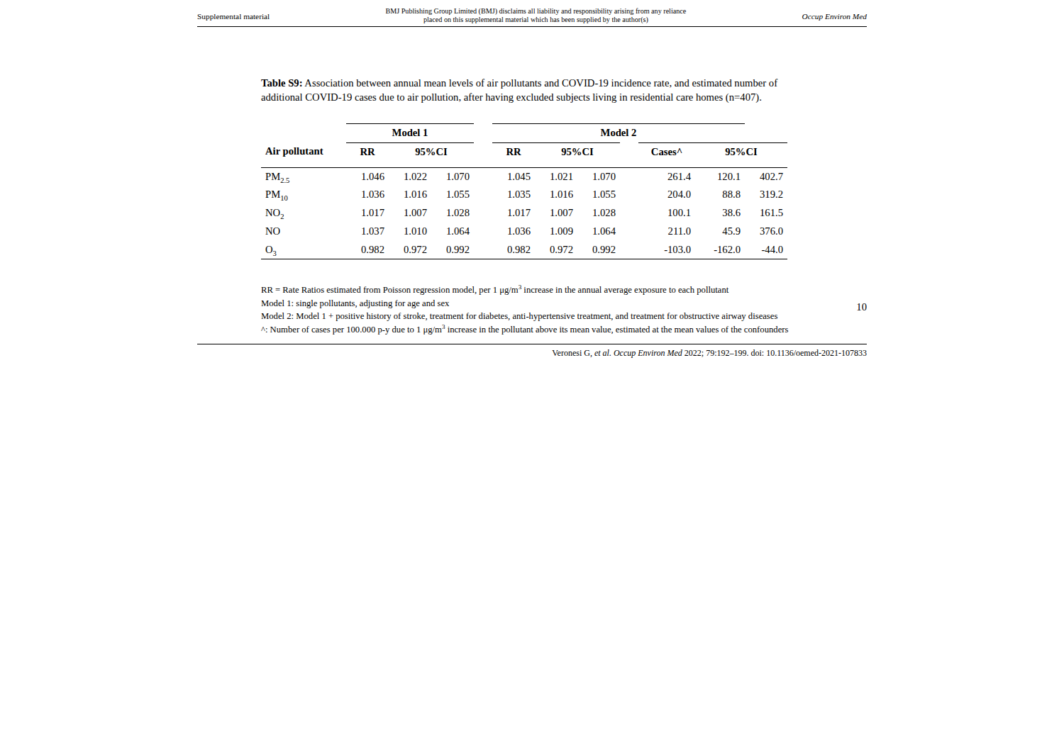Supplemental material
BMJ Publishing Group Limited (BMJ) disclaims all liability and responsibility arising from any reliance
placed on this supplemental material which has been supplied by the author(s)
Occup Environ Med
Table S9: Association between annual mean levels of air pollutants and COVID-19 incidence rate, and estimated number of additional COVID-19 cases due to air pollution, after having excluded subjects living in residential care homes (n=407).
| | Model 1 | | Model 2 |
| Air pollutant | RR | 95%CI | | RR | 95%CI | | Cases^ | 95%CI |
| PM 2.5 | 1.046 | 1.022 | 1.070 | | 1.045 | 1.021 | 1.070 | | 261.4 | 120.1 | 402.7 |
| PM 10 | 1.036 | 1.016 | 1.055 | | 1.035 | 1.016 | 1.055 | | 204.0 | 88.8 | 319.2 |
| NO 2 | 1.017 | 1.007 | 1.028 | | 1.017 | 1.007 | 1.028 | | 100.1 | 38.6 | 161.5 |
| NO | 1.037 | 1.010 | 1.064 | | 1.036 | 1.009 | 1.064 | | 211.0 | 45.9 | 376.0 |
| O 3 | 0.982 | 0.972 | 0.992 | | 0.982 | 0.972 | 0.992 | | -103.0 | -162.0 | -44.0 |
RR = Rate Ratios estimated from Poisson regression model, per 1 μg/m3 increase in the annual average exposure to each pollutant
Model 1: single pollutants, adjusting for age and sex
Model 2: Model 1 + positive history of stroke, treatment for diabetes, anti-hypertensive treatment, and treatment for obstructive airway diseases
^: Number of cases per 100.000 p-y due to 1 μg/m3 increase in the pollutant above its mean value, estimated at the mean values of the confounders
10
Veronesi G, et al. Occup Environ Med 2022; 79:192–199. doi: 10.1136/oemed-2021-107833